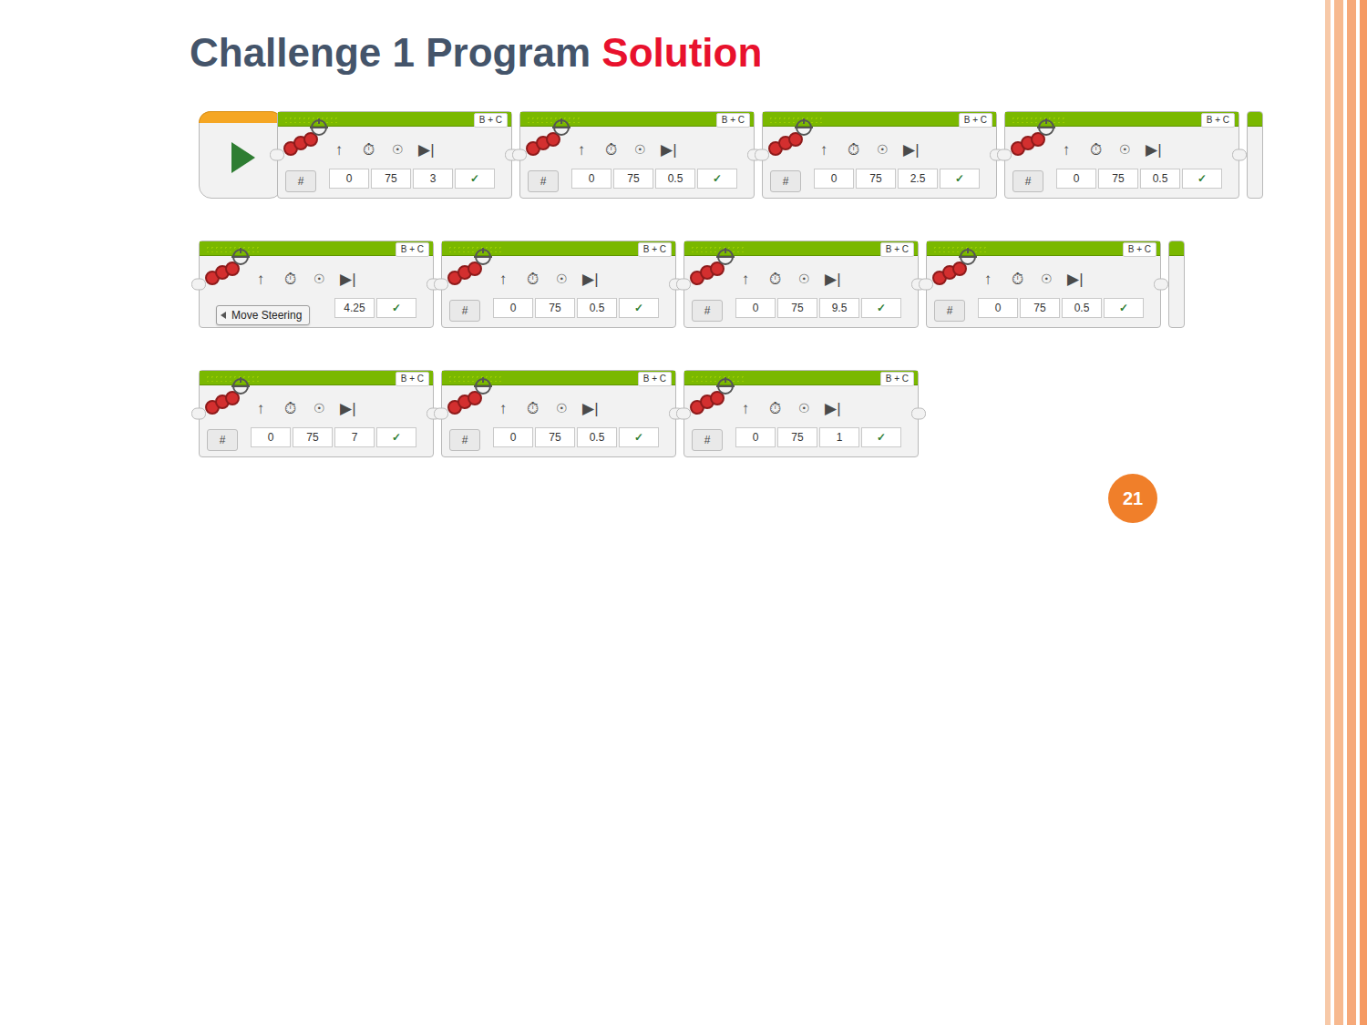Challenge 1 Program Solution
B + C
↑ ⏱ ☉ ▶|
0 75 3 ✓
#
B + C
↑ ⏱ ☉ ▶|
0 75 0.5 ✓
#
B + C
↑ ⏱ ☉ ▶|
0 75 2.5 ✓
#
B + C
↑ ⏱ ☉ ▶|
0 75 0.5 ✓
#
B + C
↑ ⏱ ☉ ▶|
0 75 4.25 ✓
Move Steering
B + C
↑ ⏱ ☉ ▶|
0 75 0.5 ✓
#
B + C
↑ ⏱ ☉ ▶|
0 75 9.5 ✓
#
B + C
↑ ⏱ ☉ ▶|
0 75 0.5 ✓
#
B + C
↑ ⏱ ☉ ▶|
0 75 7 ✓
#
B + C
↑ ⏱ ☉ ▶|
0 75 0.5 ✓
#
B + C
↑ ⏱ ☉ ▶|
0 75 1 ✓
#
21